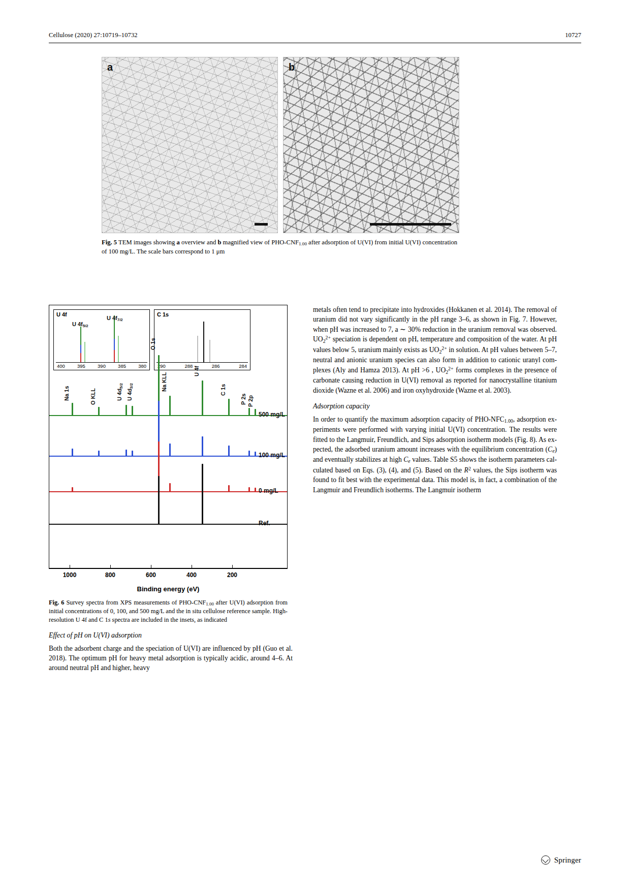Cellulose (2020) 27:10719–10732
10727
a
b
Fig. 5 TEM images showing a overview and b magnified view of PHO-CNF1.00 after adsorption of U(VI) from initial U(VI) concentration of 100 mg/L. The scale bars correspond to 1 μm
1000 800 600 400 200
Binding energy (eV)
U 4f
400395390385380
U 4f5/2
U 4f7/2
C 1s
290288286284
Na 1s
O KLL
U 4d5/2
U 4d3/2
O 1s
Na KLL
U 4f
C 1s
P 2s
P 2p
500 mg/L
100 mg/L
0 mg/L
Ref.
Fig. 6 Survey spectra from XPS measurements of PHO-CNF1.00 after U(VI) adsorption from initial concentrations of 0, 100, and 500 mg/L and the in situ cellulose reference sample. High-resolution U 4f and C 1s spectra are included in the insets, as indicated
Effect of pH on U(VI) adsorption
Both the adsorbent charge and the speciation of U(VI) are influenced by pH (Guo et al. 2018). The optimum pH for heavy metal adsorption is typically acidic, around 4–6. At around neutral pH and higher, heavy
metals often tend to precipitate into hydroxides (Hokkanen et al. 2014). The removal of uranium did not vary significantly in the pH range 3–6, as shown in Fig. 7. However, when pH was increased to 7, a ∼ 30% reduction in the uranium removal was observed. UO22+ speciation is dependent on pH, temperature and composition of the water. At pH values below 5, uranium mainly exists as UO22+ in solution. At pH values between 5–7, neutral and anionic uranium species can also form in addition to cationic uranyl complexes (Aly and Hamza 2013). At pH >6 , UO22+ forms complexes in the presence of carbonate causing reduction in U(VI) removal as reported for nanocrystalline titanium dioxide (Wazne et al. 2006) and iron oxyhydroxide (Wazne et al. 2003).
Adsorption capacity
In order to quantify the maximum adsorption capacity of PHO-NFC1.00, adsorption experiments were performed with varying initial U(VI) concentration. The results were fitted to the Langmuir, Freundlich, and Sips adsorption isotherm models (Fig. 8). As expected, the adsorbed uranium amount increases with the equilibrium concentration (Ce) and eventually stabilizes at high Ce values. Table S5 shows the isotherm parameters calculated based on Eqs. (3), (4), and (5). Based on the R2 values, the Sips isotherm was found to fit best with the experimental data. This model is, in fact, a combination of the Langmuir and Freundlich isotherms. The Langmuir isotherm
Springer